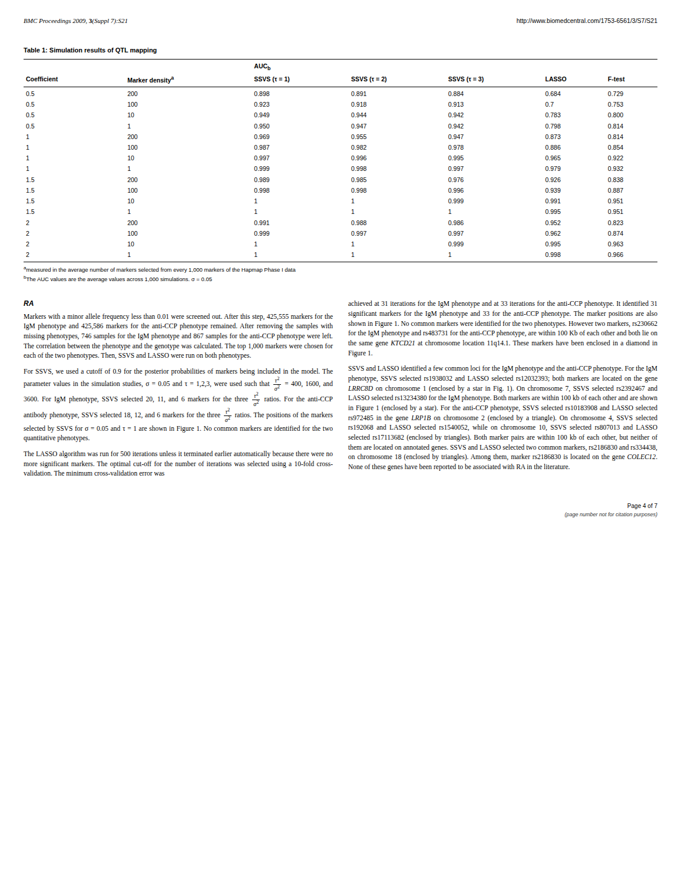BMC Proceedings 2009, 3(Suppl 7):S21
http://www.biomedcentral.com/1753-6561/3/S7/S21
Table 1: Simulation results of QTL mapping
| | | AUC b |
| --- | --- | --- |
| Coefficient | Marker density a | SSVS (τ = 1) | SSVS (τ = 2) | SSVS (τ = 3) | LASSO | F-test |
| 0.5 | 200 | 0.898 | 0.891 | 0.884 | 0.684 | 0.729 |
| 0.5 | 100 | 0.923 | 0.918 | 0.913 | 0.7 | 0.753 |
| 0.5 | 10 | 0.949 | 0.944 | 0.942 | 0.783 | 0.800 |
| 0.5 | 1 | 0.950 | 0.947 | 0.942 | 0.798 | 0.814 |
| 1 | 200 | 0.969 | 0.955 | 0.947 | 0.873 | 0.814 |
| 1 | 100 | 0.987 | 0.982 | 0.978 | 0.886 | 0.854 |
| 1 | 10 | 0.997 | 0.996 | 0.995 | 0.965 | 0.922 |
| 1 | 1 | 0.999 | 0.998 | 0.997 | 0.979 | 0.932 |
| 1.5 | 200 | 0.989 | 0.985 | 0.976 | 0.926 | 0.838 |
| 1.5 | 100 | 0.998 | 0.998 | 0.996 | 0.939 | 0.887 |
| 1.5 | 10 | 1 | 1 | 0.999 | 0.991 | 0.951 |
| 1.5 | 1 | 1 | 1 | 1 | 0.995 | 0.951 |
| 2 | 200 | 0.991 | 0.988 | 0.986 | 0.952 | 0.823 |
| 2 | 100 | 0.999 | 0.997 | 0.997 | 0.962 | 0.874 |
| 2 | 10 | 1 | 1 | 0.999 | 0.995 | 0.963 |
| 2 | 1 | 1 | 1 | 1 | 0.998 | 0.966 |
ameasured in the average number of markers selected from every 1,000 markers of the Hapmap Phase I data
bThe AUC values are the average values across 1,000 simulations. σ = 0.05
RA
Markers with a minor allele frequency less than 0.01 were screened out. After this step, 425,555 markers for the IgM phenotype and 425,586 markers for the anti-CCP phenotype remained. After removing the samples with missing phenotypes, 746 samples for the IgM phenotype and 867 samples for the anti-CCP phenotype were left. The correlation between the phenotype and the genotype was calculated. The top 1,000 markers were chosen for each of the two phenotypes. Then, SSVS and LASSO were run on both phenotypes.
For SSVS, we used a cutoff of 0.9 for the posterior probabilities of markers being included in the model. The parameter values in the simulation studies, σ = 0.05 and τ = 1,2,3, were used such that τ2 σ2 = 400, 1600, and 3600. For IgM phenotype, SSVS selected 20, 11, and 6 markers for the three τ2 σ2 ratios. For the anti-CCP antibody phenotype, SSVS selected 18, 12, and 6 markers for the three τ2 σ2 ratios. The positions of the markers selected by SSVS for σ = 0.05 and τ = 1 are shown in Figure 1. No common markers are identified for the two quantitative phenotypes.
The LASSO algorithm was run for 500 iterations unless it terminated earlier automatically because there were no more significant markers. The optimal cut-off for the number of iterations was selected using a 10-fold cross-validation. The minimum cross-validation error was
achieved at 31 iterations for the IgM phenotype and at 33 iterations for the anti-CCP phenotype. It identified 31 significant markers for the IgM phenotype and 33 for the anti-CCP phenotype. The marker positions are also shown in Figure 1. No common markers were identified for the two phenotypes. However two markers, rs230662 for the IgM phenotype and rs483731 for the anti-CCP phenotype, are within 100 Kb of each other and both lie on the same gene KTCD21 at chromosome location 11q14.1. These markers have been enclosed in a diamond in Figure 1.
SSVS and LASSO identified a few common loci for the IgM phenotype and the anti-CCP phenotype. For the IgM phenotype, SSVS selected rs1938032 and LASSO selected rs12032393; both markers are located on the gene LRRC8D on chromosome 1 (enclosed by a star in Fig. 1). On chromosome 7, SSVS selected rs2392467 and LASSO selected rs13234380 for the IgM phenotype. Both markers are within 100 kb of each other and are shown in Figure 1 (enclosed by a star). For the anti-CCP phenotype, SSVS selected rs10183908 and LASSO selected rs972485 in the gene LRP1B on chromosome 2 (enclosed by a triangle). On chromosome 4, SSVS selected rs192068 and LASSO selected rs1540052, while on chromosome 10, SSVS selected rs807013 and LASSO selected rs17113682 (enclosed by triangles). Both marker pairs are within 100 kb of each other, but neither of them are located on annotated genes. SSVS and LASSO selected two common markers, rs2186830 and rs334438, on chromosome 18 (enclosed by triangles). Among them, marker rs2186830 is located on the gene COLEC12. None of these genes have been reported to be associated with RA in the literature.
Page 4 of 7
(page number not for citation purposes)